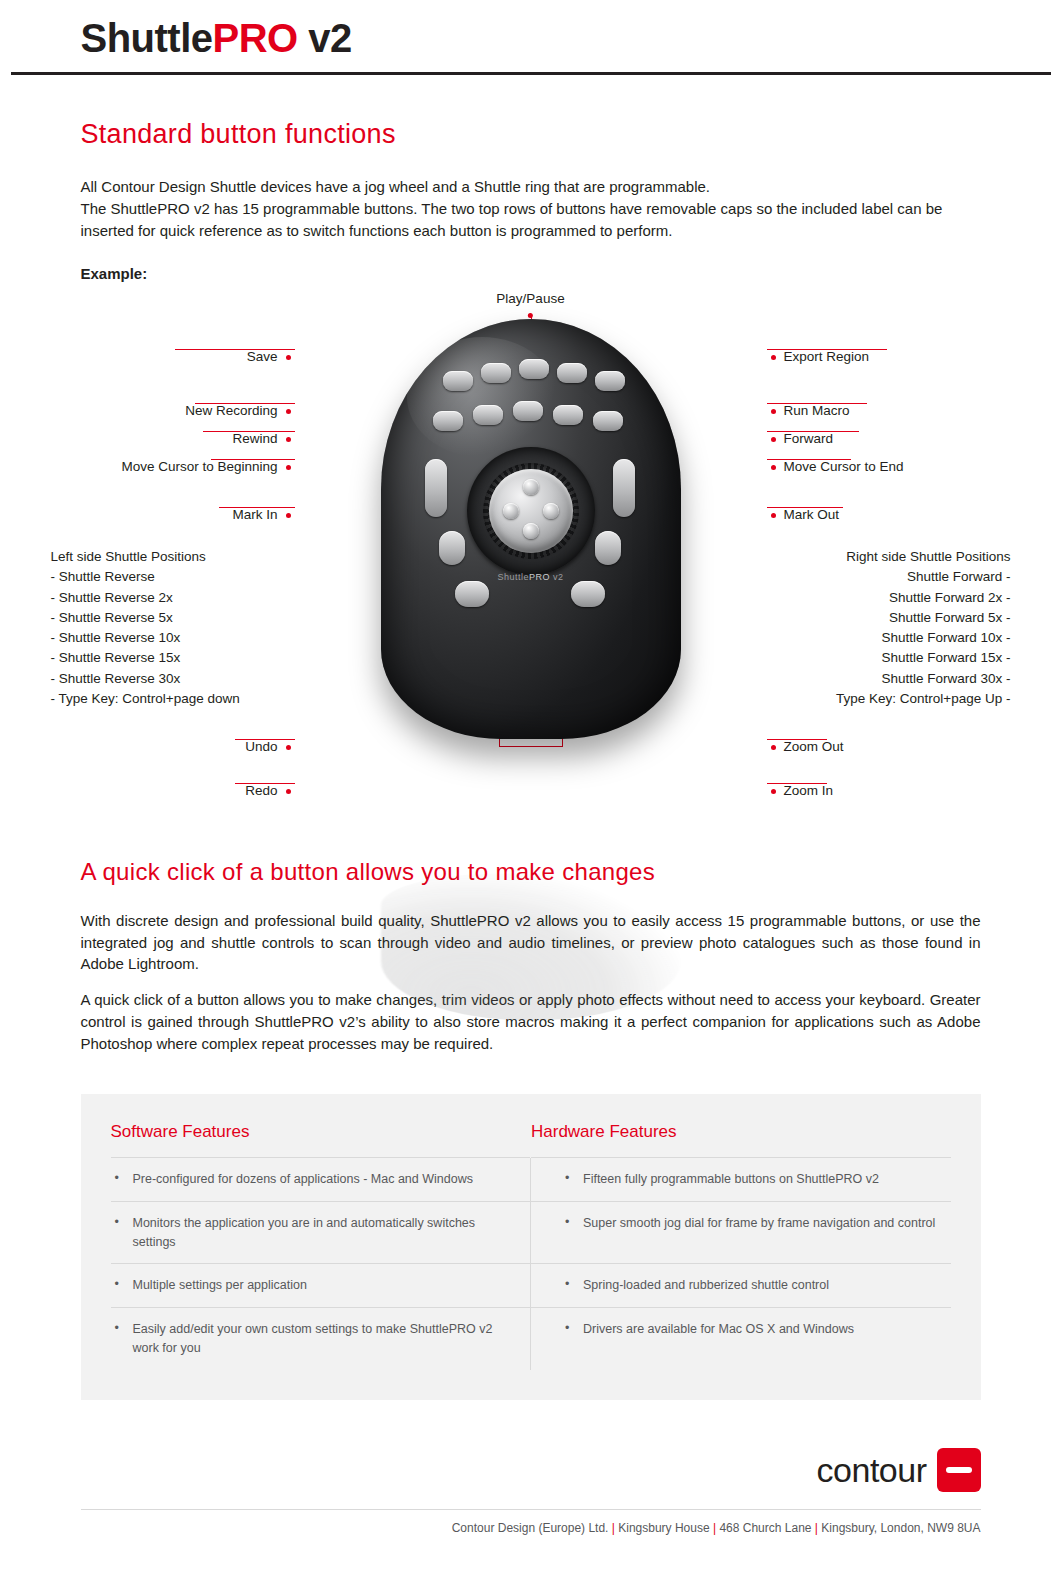Shuttle PRO v2
Standard button functions
All Contour Design Shuttle devices have a jog wheel and a Shuttle ring that are programmable.
The ShuttlePRO v2 has 15 programmable buttons. The two top rows of buttons have removable caps so the included label can be inserted for quick reference as to switch functions each button is programmed to perform.
Example:
Play/Pause
Save
New Recording
Rewind
Move Cursor to Beginning
Mark In
Undo
Redo
Export Region
Run Macro
Forward
Move Cursor to End
Mark Out
Zoom Out
Zoom In
Left side Shuttle Positions
- Shuttle Reverse
- Shuttle Reverse 2x
- Shuttle Reverse 5x
- Shuttle Reverse 10x
- Shuttle Reverse 15x
- Shuttle Reverse 30x
- Type Key: Control+page down
Right side Shuttle Positions
Shuttle Forward -
Shuttle Forward 2x -
Shuttle Forward 5x -
Shuttle Forward 10x -
Shuttle Forward 15x -
Shuttle Forward 30x -
Type Key: Control+page Up -
ShuttlePRO v2
A quick click of a button allows you to make changes
With discrete design and professional build quality, ShuttlePRO v2 allows you to easily access 15 programmable buttons, or use the integrated jog and shuttle controls to scan through video and audio timelines, or preview photo catalogues such as those found in Adobe Lightroom.
A quick click of a button allows you to make changes, trim videos or apply photo effects without need to access your keyboard. Greater control is gained through ShuttlePRO v2’s ability to also store macros making it a perfect companion for applications such as Adobe Photoshop where complex repeat processes may be required.
| Software Features | Hardware Features |
| --- | --- |
| Pre-configured for dozens of applications - Mac and Windows | Fifteen fully programmable buttons on ShuttlePRO v2 |
| Monitors the application you are in and automatically switches settings | Super smooth jog dial for frame by frame navigation and control |
| Multiple settings per application | Spring-loaded and rubberized shuttle control |
| Easily add/edit your own custom settings to make ShuttlePRO v2 work for you | Drivers are available for Mac OS X and Windows |
contour
Contour Design (Europe) Ltd. | Kingsbury House | 468 Church Lane | Kingsbury, London, NW9 8UA